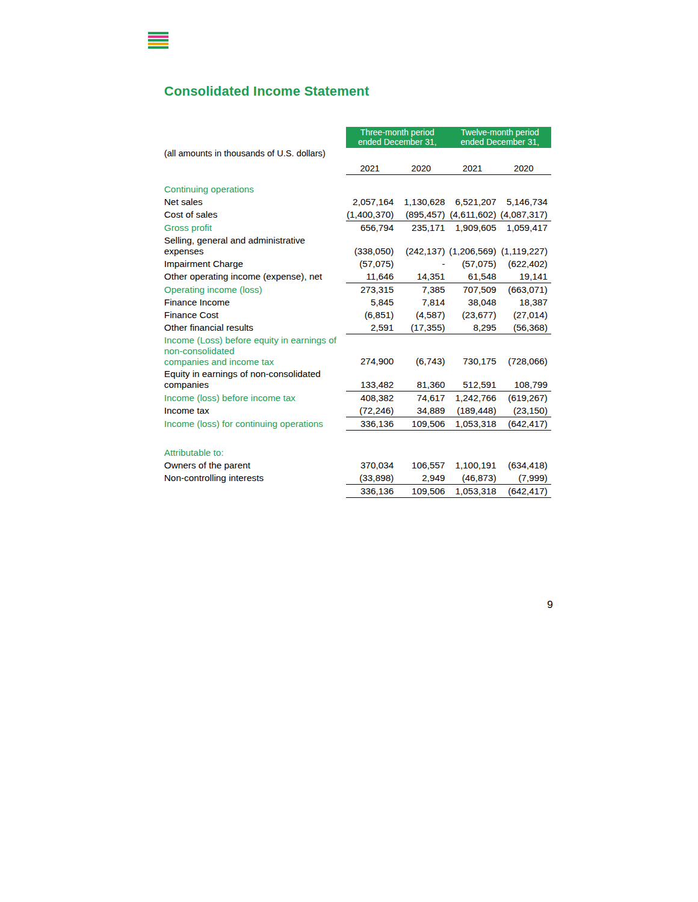Consolidated Income Statement
| | Three-month period ended December 31, | Twelve-month period ended December 31, |
| (all amounts in thousands of U.S. dollars) | |
| | 2021 | 2020 | 2021 | 2020 |
| Continuing operations | |
| Net sales | 2,057,164 | 1,130,628 | 6,521,207 | 5,146,734 |
| Cost of sales | (1,400,370) | (895,457) | (4,611,602) | (4,087,317) |
| Gross profit | 656,794 | 235,171 | 1,909,605 | 1,059,417 |
| Selling, general and administrative expenses | (338,050) | (242,137) | (1,206,569) | (1,119,227) |
| Impairment Charge | (57,075) | - | (57,075) | (622,402) |
| Other operating income (expense), net | 11,646 | 14,351 | 61,548 | 19,141 |
| Operating income (loss) | 273,315 | 7,385 | 707,509 | (663,071) |
| Finance Income | 5,845 | 7,814 | 38,048 | 18,387 |
| Finance Cost | (6,851) | (4,587) | (23,677) | (27,014) |
| Other financial results | 2,591 | (17,355) | 8,295 | (56,368) |
| Income (Loss) before equity in earnings of non-consolidated companies and income tax | 274,900 | (6,743) | 730,175 | (728,066) |
| Equity in earnings of non-consolidated companies | 133,482 | 81,360 | 512,591 | 108,799 |
| Income (loss) before income tax | 408,382 | 74,617 | 1,242,766 | (619,267) |
| Income tax | (72,246) | 34,889 | (189,448) | (23,150) |
| Income (loss) for continuing operations | 336,136 | 109,506 | 1,053,318 | (642,417) |
| Attributable to: | |
| Owners of the parent | 370,034 | 106,557 | 1,100,191 | (634,418) |
| Non-controlling interests | (33,898) | 2,949 | (46,873) | (7,999) |
| | 336,136 | 109,506 | 1,053,318 | (642,417) |
9